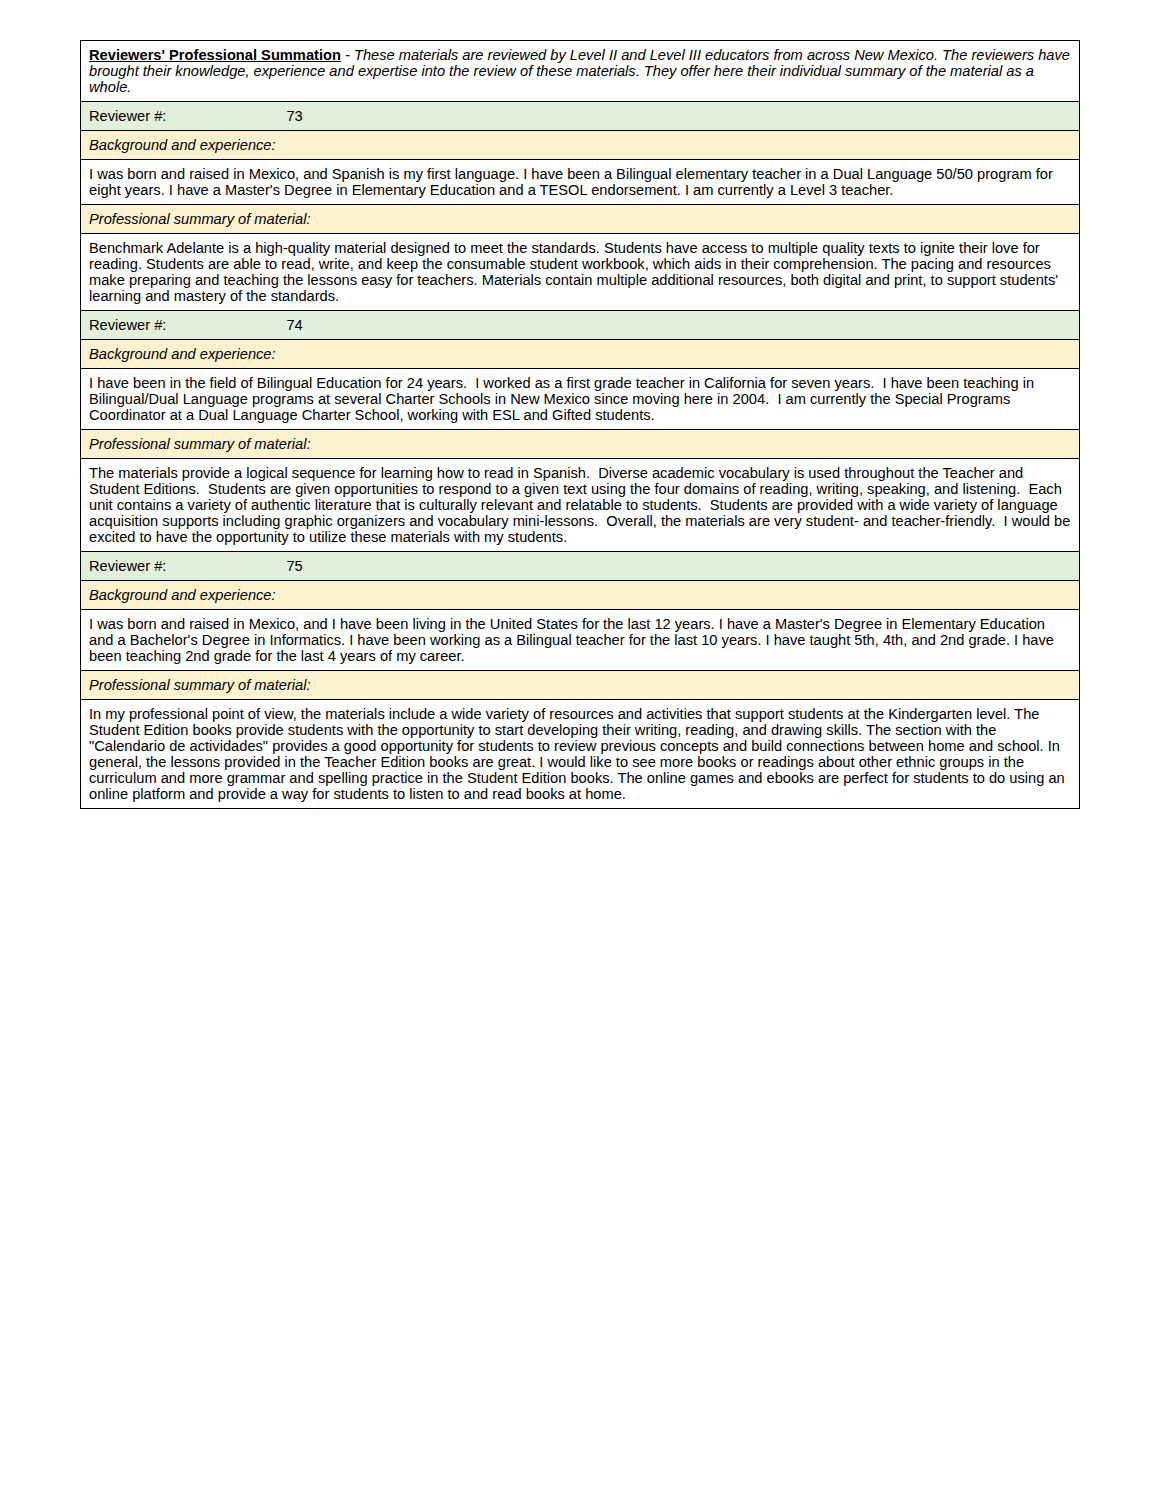| Reviewers' Professional Summation - These materials are reviewed by Level II and Level III educators from across New Mexico. The reviewers have brought their knowledge, experience and expertise into the review of these materials. They offer here their individual summary of the material as a whole. |
| Reviewer #: 73 |
| Background and experience: |
| I was born and raised in Mexico, and Spanish is my first language. I have been a Bilingual elementary teacher in a Dual Language 50/50 program for eight years. I have a Master's Degree in Elementary Education and a TESOL endorsement. I am currently a Level 3 teacher. |
| Professional summary of material: |
| Benchmark Adelante is a high-quality material designed to meet the standards. Students have access to multiple quality texts to ignite their love for reading. Students are able to read, write, and keep the consumable student workbook, which aids in their comprehension. The pacing and resources make preparing and teaching the lessons easy for teachers. Materials contain multiple additional resources, both digital and print, to support students' learning and mastery of the standards. |
| Reviewer #: 74 |
| Background and experience: |
| I have been in the field of Bilingual Education for 24 years. I worked as a first grade teacher in California for seven years. I have been teaching in Bilingual/Dual Language programs at several Charter Schools in New Mexico since moving here in 2004. I am currently the Special Programs Coordinator at a Dual Language Charter School, working with ESL and Gifted students. |
| Professional summary of material: |
| The materials provide a logical sequence for learning how to read in Spanish. Diverse academic vocabulary is used throughout the Teacher and Student Editions. Students are given opportunities to respond to a given text using the four domains of reading, writing, speaking, and listening. Each unit contains a variety of authentic literature that is culturally relevant and relatable to students. Students are provided with a wide variety of language acquisition supports including graphic organizers and vocabulary mini-lessons. Overall, the materials are very student- and teacher-friendly. I would be excited to have the opportunity to utilize these materials with my students. |
| Reviewer #: 75 |
| Background and experience: |
| I was born and raised in Mexico, and I have been living in the United States for the last 12 years. I have a Master's Degree in Elementary Education and a Bachelor's Degree in Informatics. I have been working as a Bilingual teacher for the last 10 years. I have taught 5th, 4th, and 2nd grade. I have been teaching 2nd grade for the last 4 years of my career. |
| Professional summary of material: |
| In my professional point of view, the materials include a wide variety of resources and activities that support students at the Kindergarten level. The Student Edition books provide students with the opportunity to start developing their writing, reading, and drawing skills. The section with the "Calendario de actividades" provides a good opportunity for students to review previous concepts and build connections between home and school. In general, the lessons provided in the Teacher Edition books are great. I would like to see more books or readings about other ethnic groups in the curriculum and more grammar and spelling practice in the Student Edition books. The online games and ebooks are perfect for students to do using an online platform and provide a way for students to listen to and read books at home. |